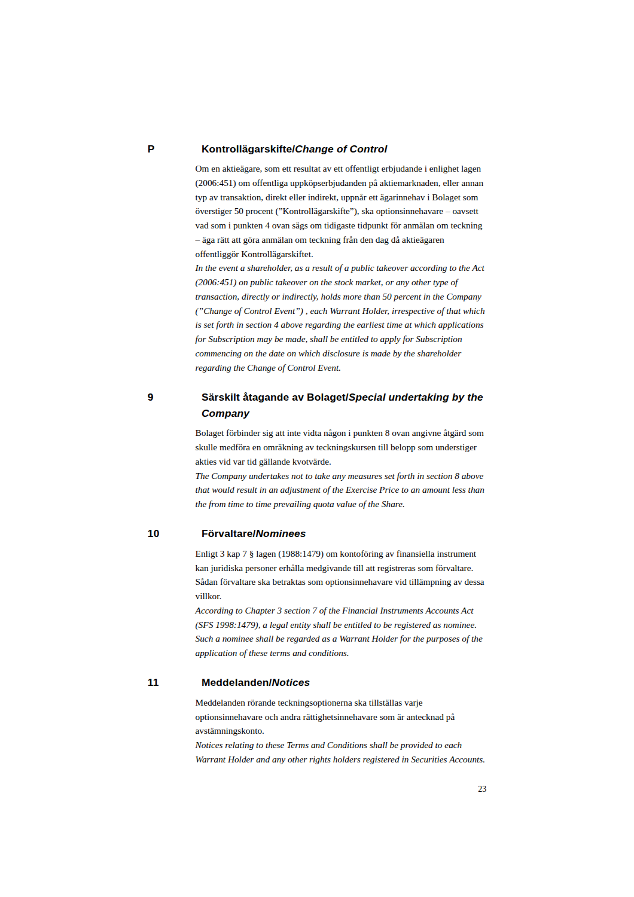P
Kontrollägarskifte/Change of Control
Om en aktieägare, som ett resultat av ett offentligt erbjudande i enlighet lagen (2006:451) om offentliga uppköpserbjudanden på aktiemarknaden, eller annan typ av transaktion, direkt eller indirekt, uppnår ett ägarinnehav i Bolaget som överstiger 50 procent (”Kontrollägarskifte”), ska optionsinnehavare – oavsett vad som i punkten 4 ovan sägs om tidigaste tidpunkt för anmälan om teckning – äga rätt att göra anmälan om teckning från den dag då aktieägaren offentliggör Kontrollägarskiftet.
In the event a shareholder, as a result of a public takeover according to the Act (2006:451) on public takeover on the stock market, or any other type of transaction, directly or indirectly, holds more than 50 percent in the Company (”Change of Control Event”) , each Warrant Holder, irrespective of that which is set forth in section 4 above regarding the earliest time at which applications for Subscription may be made, shall be entitled to apply for Subscription commencing on the date on which disclosure is made by the shareholder regarding the Change of Control Event.
9
Särskilt åtagande av Bolaget/Special undertaking by the Company
Bolaget förbinder sig att inte vidta någon i punkten 8 ovan angivne åtgärd som skulle medföra en omräkning av teckningskursen till belopp som understiger akties vid var tid gällande kvotvärde.
The Company undertakes not to take any measures set forth in section 8 above that would result in an adjustment of the Exercise Price to an amount less than the from time to time prevailing quota value of the Share.
10
Förvaltare/Nominees
Enligt 3 kap 7 § lagen (1988:1479) om kontoföring av finansiella instrument kan juridiska personer erhålla medgivande till att registreras som förvaltare. Sådan förvaltare ska betraktas som optionsinnehavare vid tillämpning av dessa villkor.
According to Chapter 3 section 7 of the Financial Instruments Accounts Act (SFS 1998:1479), a legal entity shall be entitled to be registered as nominee. Such a nominee shall be regarded as a Warrant Holder for the purposes of the application of these terms and conditions.
11
Meddelanden/Notices
Meddelanden rörande teckningsoptionerna ska tillställas varje optionsinnehavare och andra rättighetsinnehavare som är antecknad på avstämningskonto.
Notices relating to these Terms and Conditions shall be provided to each Warrant Holder and any other rights holders registered in Securities Accounts.
23